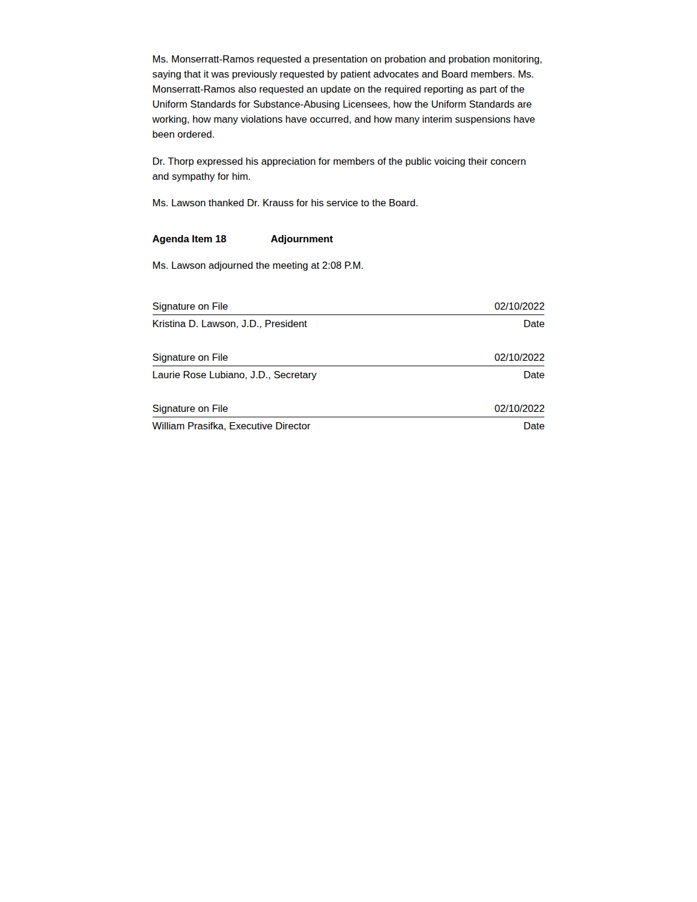Ms. Monserratt-Ramos requested a presentation on probation and probation monitoring, saying that it was previously requested by patient advocates and Board members. Ms. Monserratt-Ramos also requested an update on the required reporting as part of the Uniform Standards for Substance-Abusing Licensees, how the Uniform Standards are working, how many violations have occurred, and how many interim suspensions have been ordered.
Dr. Thorp expressed his appreciation for members of the public voicing their concern and sympathy for him.
Ms. Lawson thanked Dr. Krauss for his service to the Board.
Agenda Item 18 Adjournment
Ms. Lawson adjourned the meeting at 2:08 P.M.
| Signature on File | 02/10/2022 |
| Kristina D. Lawson, J.D., President | Date |
| Signature on File | 02/10/2022 |
| Laurie Rose Lubiano, J.D., Secretary | Date |
| Signature on File | 02/10/2022 |
| William Prasifka, Executive Director | Date |